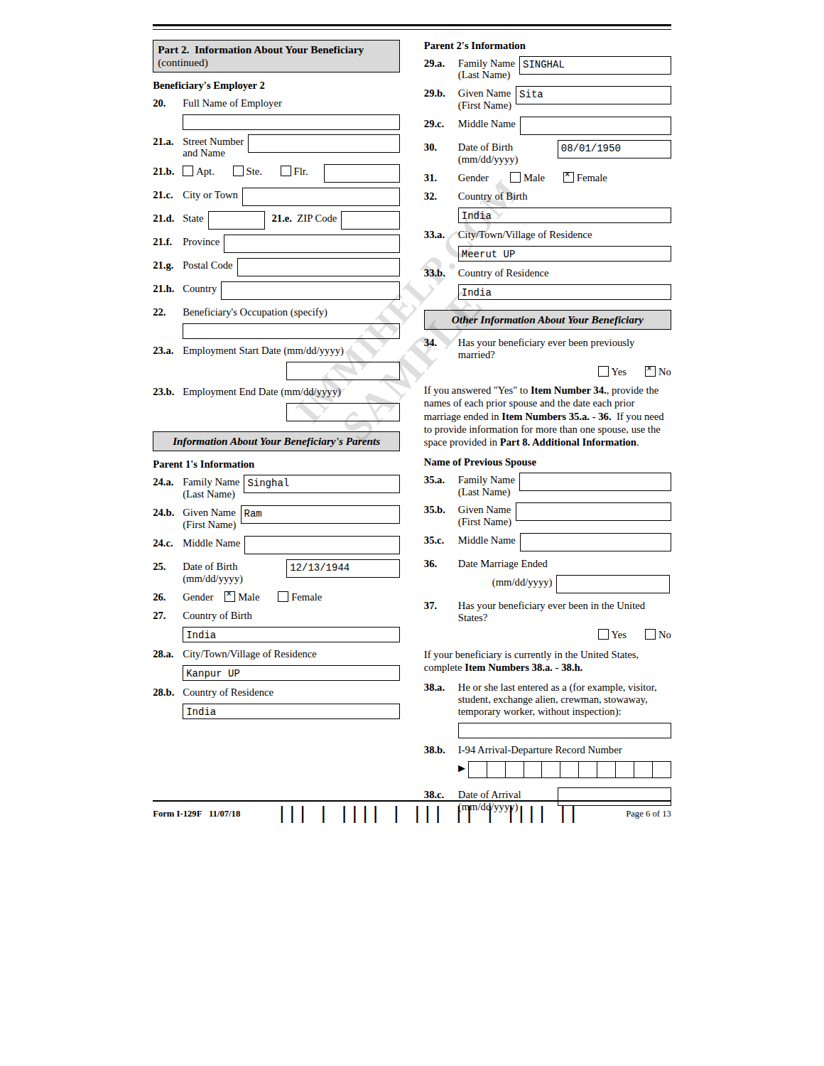IMMIHELP.COM
SAMPLE
Part 2. Information About Your Beneficiary
(continued)
Beneficiary's Employer 2
20.
Full Name of Employer
21.a.
Street Number
and Name
21.b.
Apt. Ste. Flr.
21.c.
City or Town
21.d.
State
21.e. ZIP Code
21.f.
Province
21.g.
Postal Code
21.h.
Country
22.
Beneficiary's Occupation (specify)
23.a.
Employment Start Date (mm/dd/yyyy)
23.b.
Employment End Date (mm/dd/yyyy)
Information About Your Beneficiary's Parents
Parent 1's Information
24.a.
Family Name
(Last Name)
Singhal
24.b.
Given Name
(First Name)
Ram
24.c.
Middle Name
25.
Date of Birth (mm/dd/yyyy)
12/13/1944
26.
Gender
Male Female
27.
Country of Birth
India
28.a.
City/Town/Village of Residence
Kanpur UP
28.b.
Country of Residence
India
Parent 2's Information
29.a.
Family Name
(Last Name)
SINGHAL
29.b.
Given Name
(First Name)
Sita
29.c.
Middle Name
30.
Date of Birth (mm/dd/yyyy)
08/01/1950
31.
Gender
Male Female
32.
Country of Birth
India
33.a.
City/Town/Village of Residence
Meerut UP
33.b.
Country of Residence
India
Other Information About Your Beneficiary
34.
Has your beneficiary ever been previously married?
Yes No
If you answered "Yes" to Item Number 34., provide the names of each prior spouse and the date each prior marriage ended in Item Numbers 35.a. - 36. If you need to provide information for more than one spouse, use the space provided in Part 8. Additional Information.
Name of Previous Spouse
35.a.
Family Name
(Last Name)
35.b.
Given Name
(First Name)
35.c.
Middle Name
36.
Date Marriage Ended
(mm/dd/yyyy)
37.
Has your beneficiary ever been in the United States?
Yes No
If your beneficiary is currently in the United States, complete Item Numbers 38.a. - 38.h.
38.a.
He or she last entered as a (for example, visitor, student, exchange alien, crewman, stowaway, temporary worker, without inspection):
38.b.
I-94 Arrival-Departure Record Number
▶
38.c.
Date of Arrival (mm/dd/yyyy)
Form I-129F 11/07/18
||| | |||| | ||| || | |||| || | ||| | || |||| | ||| || | |||| | || ||| || | |||| |||
Page 6 of 13